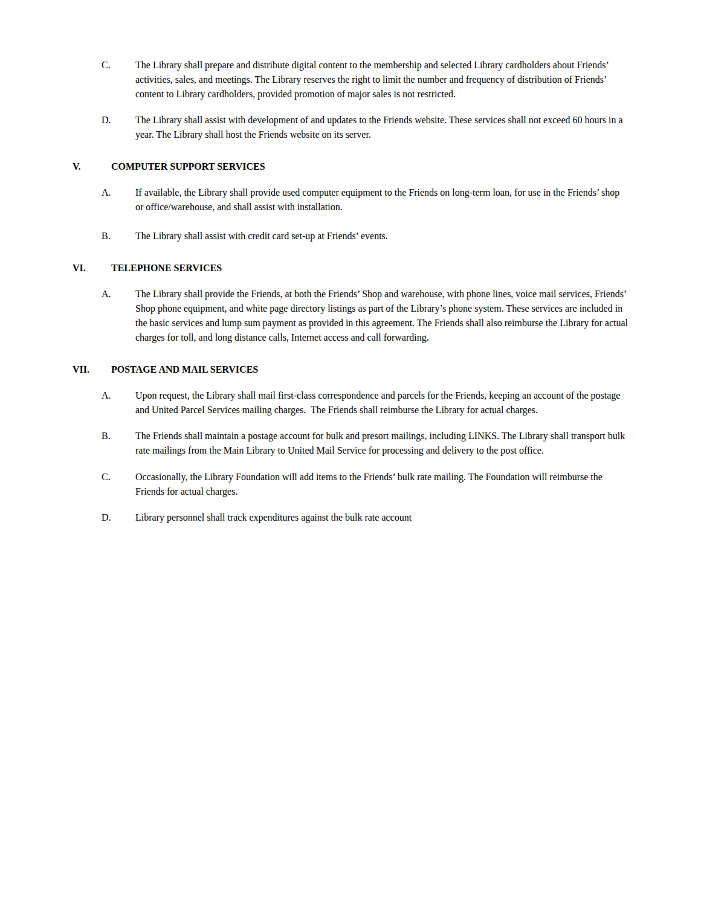C. The Library shall prepare and distribute digital content to the membership and selected Library cardholders about Friends’ activities, sales, and meetings. The Library reserves the right to limit the number and frequency of distribution of Friends’ content to Library cardholders, provided promotion of major sales is not restricted.
D. The Library shall assist with development of and updates to the Friends website. These services shall not exceed 60 hours in a year. The Library shall host the Friends website on its server.
V. COMPUTER SUPPORT SERVICES
A. If available, the Library shall provide used computer equipment to the Friends on long-term loan, for use in the Friends’ shop or office/warehouse, and shall assist with installation.
B. The Library shall assist with credit card set-up at Friends’ events.
VI. TELEPHONE SERVICES
A. The Library shall provide the Friends, at both the Friends’ Shop and warehouse, with phone lines, voice mail services, Friends’ Shop phone equipment, and white page directory listings as part of the Library’s phone system. These services are included in the basic services and lump sum payment as provided in this agreement. The Friends shall also reimburse the Library for actual charges for toll, and long distance calls, Internet access and call forwarding.
VII. POSTAGE AND MAIL SERVICES
A. Upon request, the Library shall mail first-class correspondence and parcels for the Friends, keeping an account of the postage and United Parcel Services mailing charges. The Friends shall reimburse the Library for actual charges.
B. The Friends shall maintain a postage account for bulk and presort mailings, including LINKS. The Library shall transport bulk rate mailings from the Main Library to United Mail Service for processing and delivery to the post office.
C. Occasionally, the Library Foundation will add items to the Friends’ bulk rate mailing. The Foundation will reimburse the Friends for actual charges.
D. Library personnel shall track expenditures against the bulk rate account